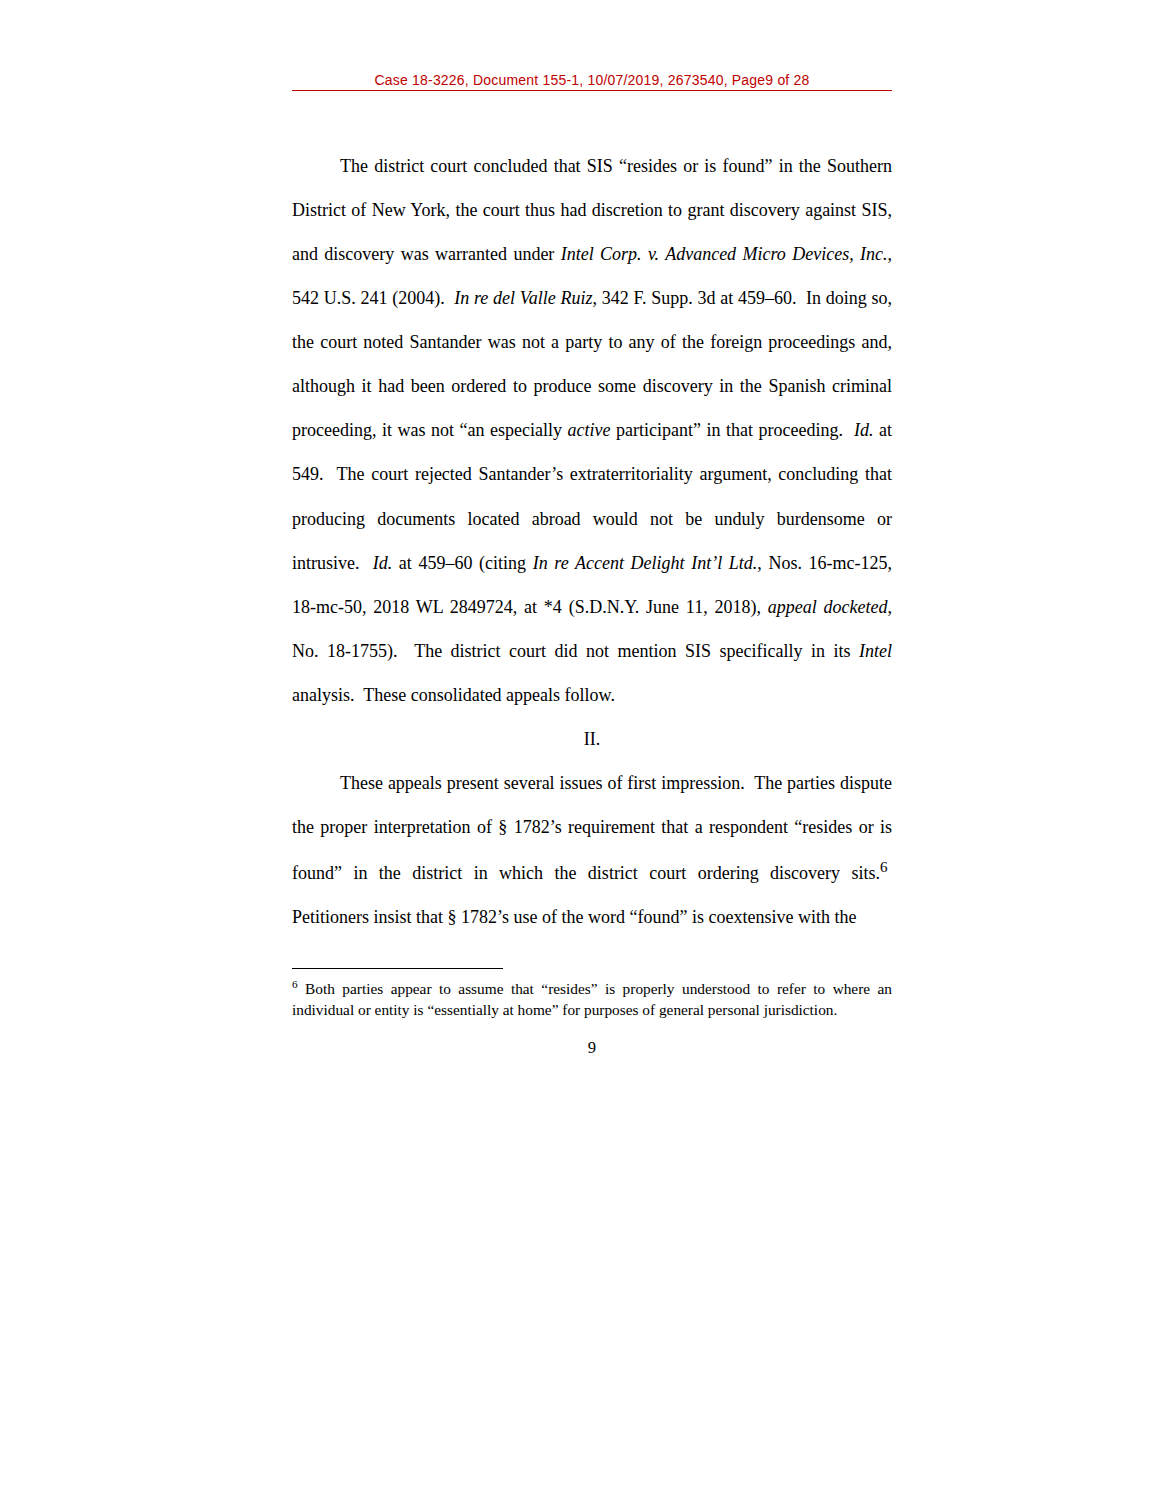Case 18-3226, Document 155-1, 10/07/2019, 2673540, Page9 of 28
The district court concluded that SIS “resides or is found” in the Southern District of New York, the court thus had discretion to grant discovery against SIS, and discovery was warranted under Intel Corp. v. Advanced Micro Devices, Inc., 542 U.S. 241 (2004). In re del Valle Ruiz, 342 F. Supp. 3d at 459–60. In doing so, the court noted Santander was not a party to any of the foreign proceedings and, although it had been ordered to produce some discovery in the Spanish criminal proceeding, it was not “an especially active participant” in that proceeding. Id. at 549. The court rejected Santander’s extraterritoriality argument, concluding that producing documents located abroad would not be unduly burdensome or intrusive. Id. at 459–60 (citing In re Accent Delight Int’l Ltd., Nos. 16-mc-125, 18-mc-50, 2018 WL 2849724, at *4 (S.D.N.Y. June 11, 2018), appeal docketed, No. 18-1755). The district court did not mention SIS specifically in its Intel analysis. These consolidated appeals follow.
II.
These appeals present several issues of first impression. The parties dispute the proper interpretation of § 1782’s requirement that a respondent “resides or is found” in the district in which the district court ordering discovery sits.6 Petitioners insist that § 1782’s use of the word “found” is coextensive with the
6 Both parties appear to assume that “resides” is properly understood to refer to where an individual or entity is “essentially at home” for purposes of general personal jurisdiction.
9